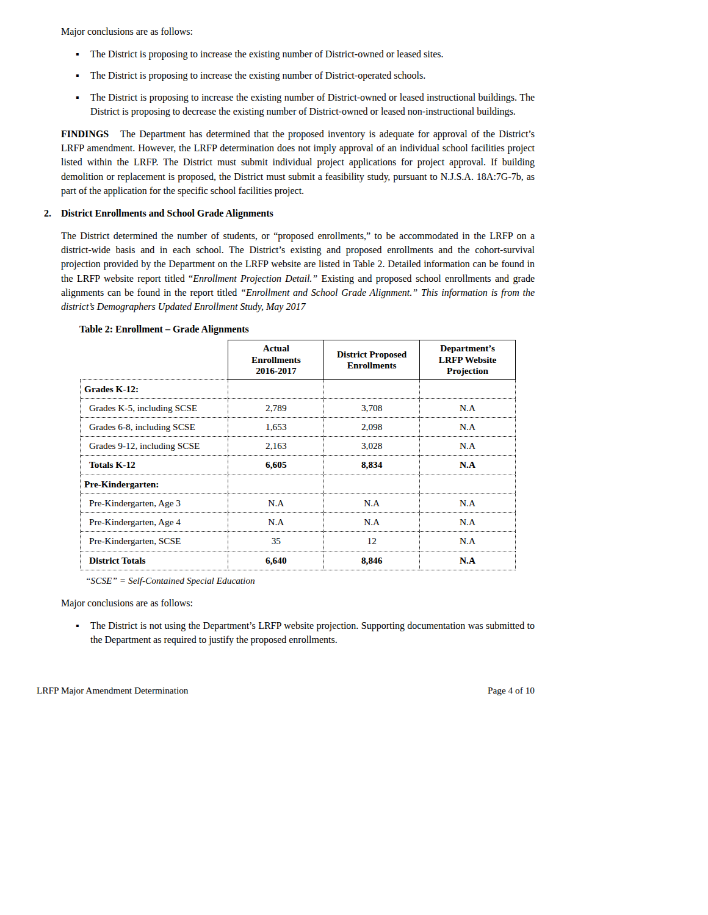Major conclusions are as follows:
The District is proposing to increase the existing number of District-owned or leased sites.
The District is proposing to increase the existing number of District-operated schools.
The District is proposing to increase the existing number of District-owned or leased instructional buildings. The District is proposing to decrease the existing number of District-owned or leased non-instructional buildings.
FINDINGS The Department has determined that the proposed inventory is adequate for approval of the District’s LRFP amendment. However, the LRFP determination does not imply approval of an individual school facilities project listed within the LRFP. The District must submit individual project applications for project approval. If building demolition or replacement is proposed, the District must submit a feasibility study, pursuant to N.J.S.A. 18A:7G-7b, as part of the application for the specific school facilities project.
2.
District Enrollments and School Grade Alignments
The District determined the number of students, or “proposed enrollments,” to be accommodated in the LRFP on a district-wide basis and in each school. The District’s existing and proposed enrollments and the cohort-survival projection provided by the Department on the LRFP website are listed in Table 2. Detailed information can be found in the LRFP website report titled “Enrollment Projection Detail.” Existing and proposed school enrollments and grade alignments can be found in the report titled “Enrollment and School Grade Alignment.” This information is from the district’s Demographers Updated Enrollment Study, May 2017
Table 2: Enrollment – Grade Alignments
| | Actual Enrollments 2016-2017 | District Proposed Enrollments | Department’s LRFP Website Projection |
| --- | --- | --- | --- |
| Grades K-12: | | | |
| Grades K-5, including SCSE | 2,789 | 3,708 | N.A |
| Grades 6-8, including SCSE | 1,653 | 2,098 | N.A |
| Grades 9-12, including SCSE | 2,163 | 3,028 | N.A |
| Totals K-12 | 6,605 | 8,834 | N.A |
| Pre-Kindergarten: | | | |
| Pre-Kindergarten, Age 3 | N.A | N.A | N.A |
| Pre-Kindergarten, Age 4 | N.A | N.A | N.A |
| Pre-Kindergarten, SCSE | 35 | 12 | N.A |
| District Totals | 6,640 | 8,846 | N.A |
“SCSE” = Self-Contained Special Education
Major conclusions are as follows:
The District is not using the Department’s LRFP website projection. Supporting documentation was submitted to the Department as required to justify the proposed enrollments.
LRFP Major Amendment Determination
Page 4 of 10